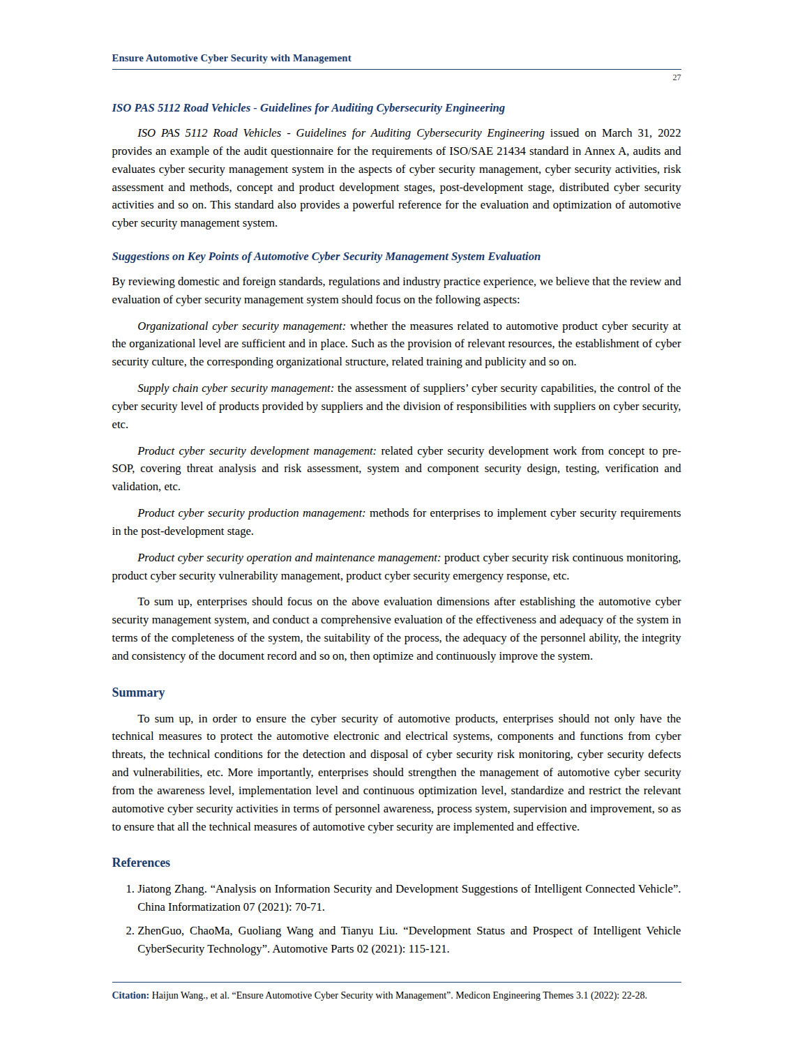Ensure Automotive Cyber Security with Management
27
ISO PAS 5112 Road Vehicles - Guidelines for Auditing Cybersecurity Engineering
ISO PAS 5112 Road Vehicles - Guidelines for Auditing Cybersecurity Engineering issued on March 31, 2022 provides an example of the audit questionnaire for the requirements of ISO/SAE 21434 standard in Annex A, audits and evaluates cyber security management system in the aspects of cyber security management, cyber security activities, risk assessment and methods, concept and product development stages, post-development stage, distributed cyber security activities and so on. This standard also provides a powerful reference for the evaluation and optimization of automotive cyber security management system.
Suggestions on Key Points of Automotive Cyber Security Management System Evaluation
By reviewing domestic and foreign standards, regulations and industry practice experience, we believe that the review and evaluation of cyber security management system should focus on the following aspects:
Organizational cyber security management: whether the measures related to automotive product cyber security at the organizational level are sufficient and in place. Such as the provision of relevant resources, the establishment of cyber security culture, the corresponding organizational structure, related training and publicity and so on.
Supply chain cyber security management: the assessment of suppliers’ cyber security capabilities, the control of the cyber security level of products provided by suppliers and the division of responsibilities with suppliers on cyber security, etc.
Product cyber security development management: related cyber security development work from concept to pre-SOP, covering threat analysis and risk assessment, system and component security design, testing, verification and validation, etc.
Product cyber security production management: methods for enterprises to implement cyber security requirements in the post-development stage.
Product cyber security operation and maintenance management: product cyber security risk continuous monitoring, product cyber security vulnerability management, product cyber security emergency response, etc.
To sum up, enterprises should focus on the above evaluation dimensions after establishing the automotive cyber security management system, and conduct a comprehensive evaluation of the effectiveness and adequacy of the system in terms of the completeness of the system, the suitability of the process, the adequacy of the personnel ability, the integrity and consistency of the document record and so on, then optimize and continuously improve the system.
Summary
To sum up, in order to ensure the cyber security of automotive products, enterprises should not only have the technical measures to protect the automotive electronic and electrical systems, components and functions from cyber threats, the technical conditions for the detection and disposal of cyber security risk monitoring, cyber security defects and vulnerabilities, etc. More importantly, enterprises should strengthen the management of automotive cyber security from the awareness level, implementation level and continuous optimization level, standardize and restrict the relevant automotive cyber security activities in terms of personnel awareness, process system, supervision and improvement, so as to ensure that all the technical measures of automotive cyber security are implemented and effective.
References
Jiatong Zhang. “Analysis on Information Security and Development Suggestions of Intelligent Connected Vehicle”. China Informatization 07 (2021): 70-71.
ZhenGuo, ChaoMa, Guoliang Wang and Tianyu Liu. “Development Status and Prospect of Intelligent Vehicle CyberSecurity Technology”. Automotive Parts 02 (2021): 115-121.
Citation: Haijun Wang., et al. “Ensure Automotive Cyber Security with Management”. Medicon Engineering Themes 3.1 (2022): 22-28.